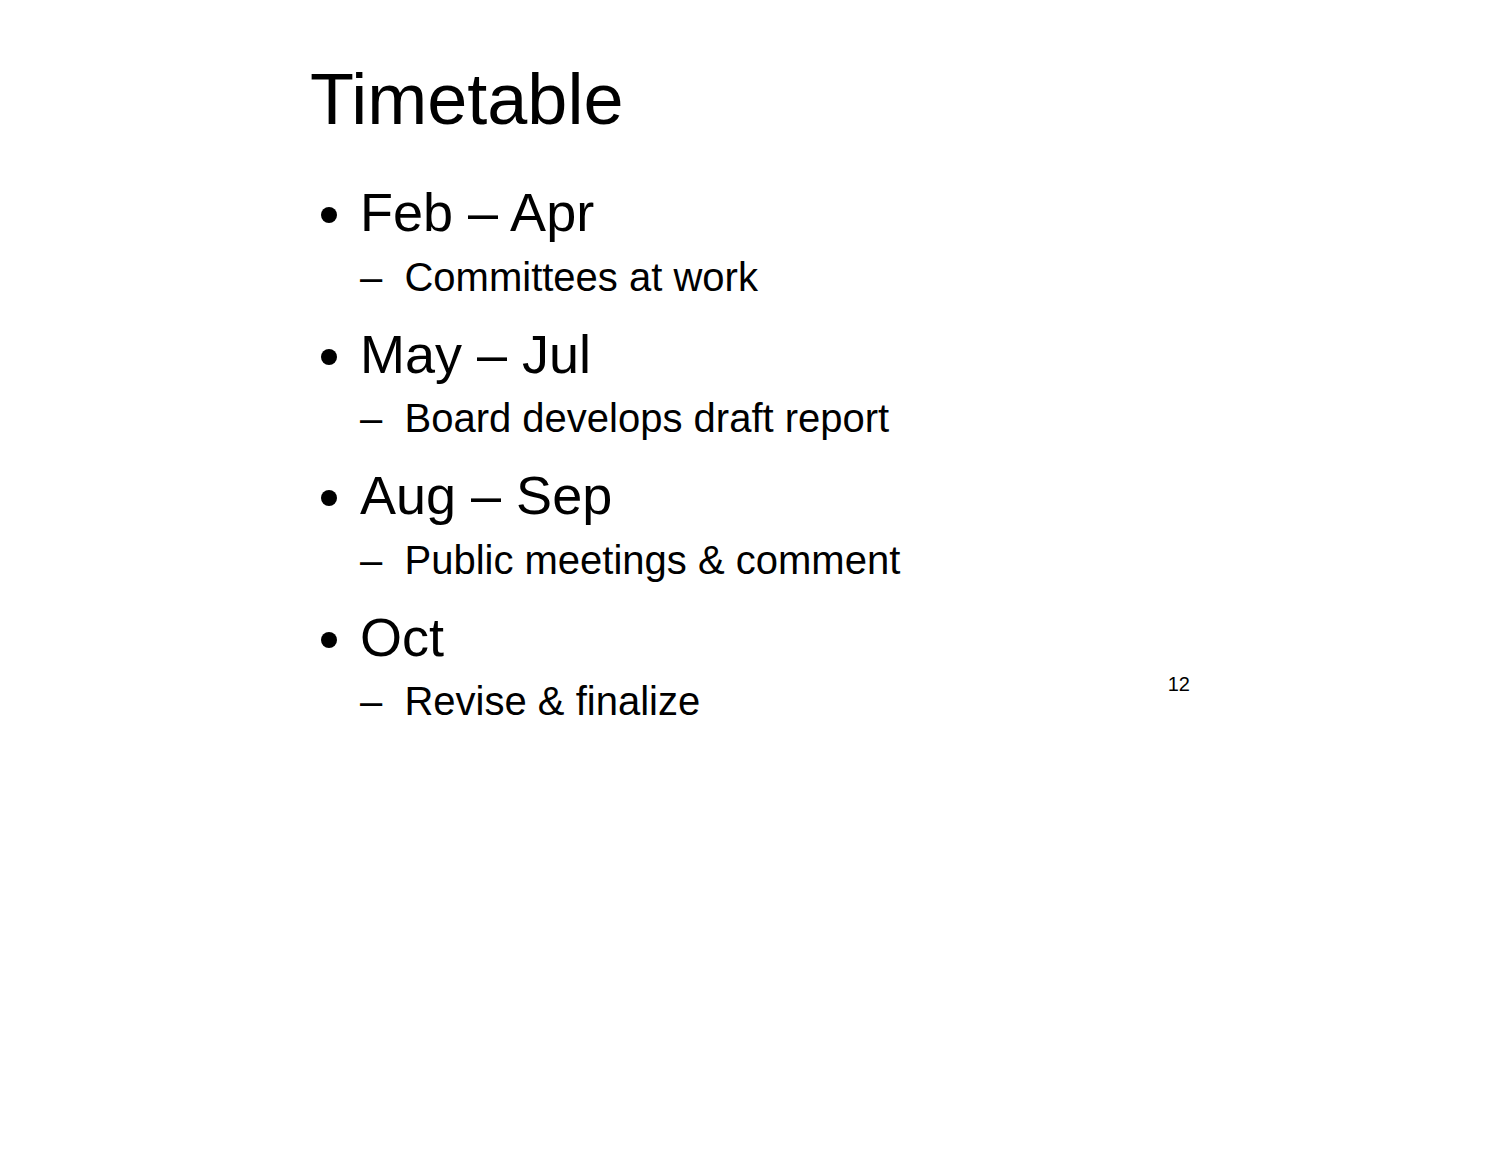Timetable
Feb – Apr
Committees at work
May – Jul
Board develops draft report
Aug – Sep
Public meetings & comment
Oct
Revise & finalize
12